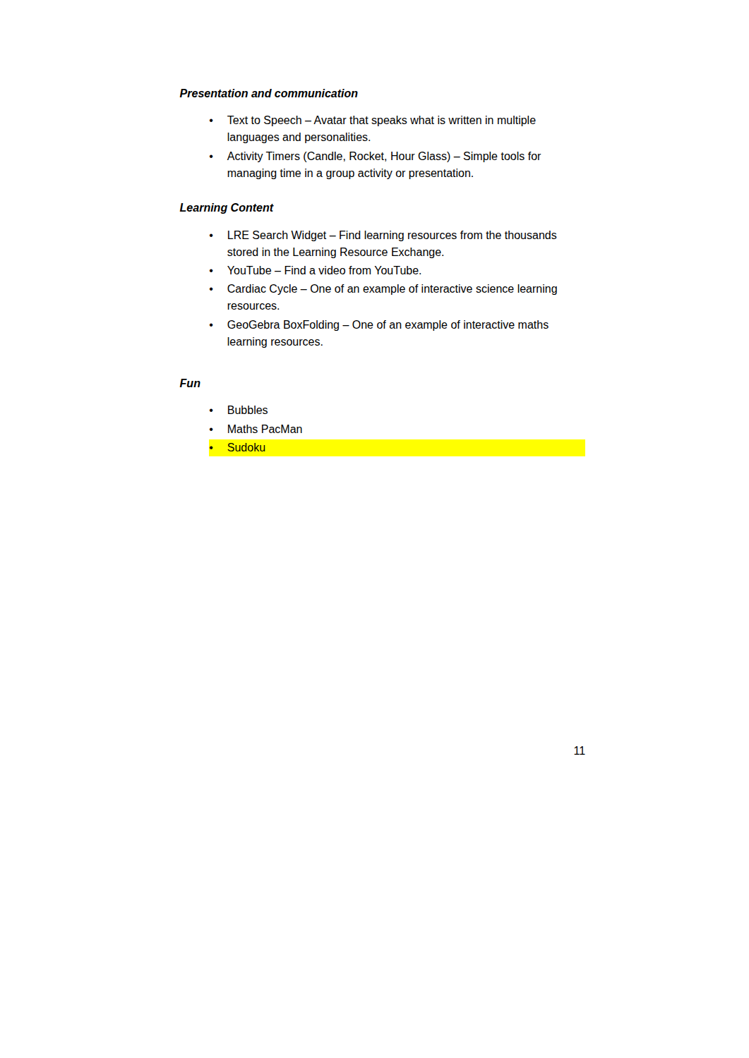Presentation and communication
Text to Speech – Avatar that speaks what is written in multiple languages and personalities.
Activity Timers (Candle, Rocket, Hour Glass) – Simple tools for managing time in a group activity or presentation.
Learning Content
LRE Search Widget – Find learning resources from the thousands stored in the Learning Resource Exchange.
YouTube – Find a video from YouTube.
Cardiac Cycle – One of an example of interactive science learning resources.
GeoGebra BoxFolding – One of an example of interactive maths learning resources.
Fun
Bubbles
Maths PacMan
Sudoku
11